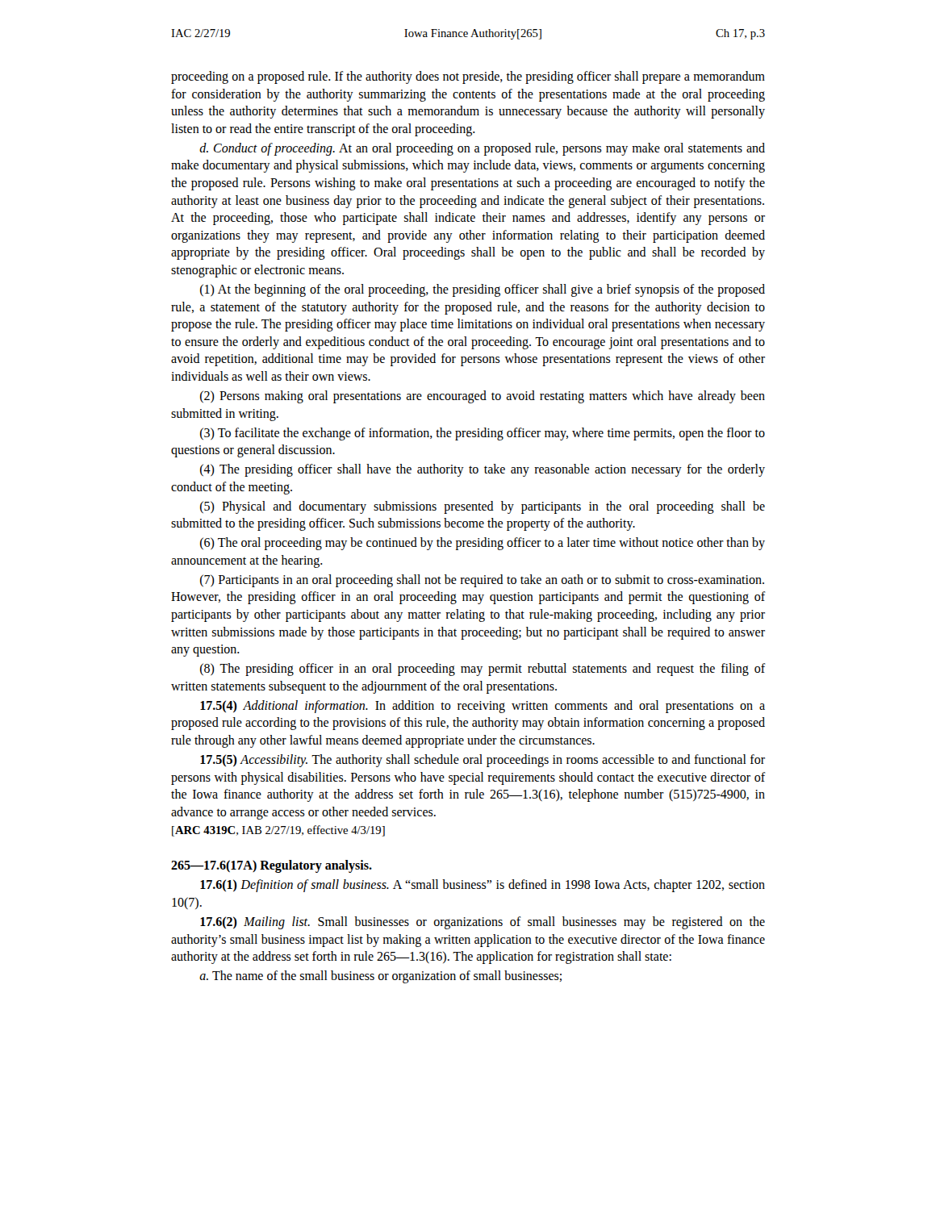IAC 2/27/19
Iowa Finance Authority[265]
Ch 17, p.3
proceeding on a proposed rule. If the authority does not preside, the presiding officer shall prepare a memorandum for consideration by the authority summarizing the contents of the presentations made at the oral proceeding unless the authority determines that such a memorandum is unnecessary because the authority will personally listen to or read the entire transcript of the oral proceeding.
d. Conduct of proceeding. At an oral proceeding on a proposed rule, persons may make oral statements and make documentary and physical submissions, which may include data, views, comments or arguments concerning the proposed rule. Persons wishing to make oral presentations at such a proceeding are encouraged to notify the authority at least one business day prior to the proceeding and indicate the general subject of their presentations. At the proceeding, those who participate shall indicate their names and addresses, identify any persons or organizations they may represent, and provide any other information relating to their participation deemed appropriate by the presiding officer. Oral proceedings shall be open to the public and shall be recorded by stenographic or electronic means.
(1) At the beginning of the oral proceeding, the presiding officer shall give a brief synopsis of the proposed rule, a statement of the statutory authority for the proposed rule, and the reasons for the authority decision to propose the rule. The presiding officer may place time limitations on individual oral presentations when necessary to ensure the orderly and expeditious conduct of the oral proceeding. To encourage joint oral presentations and to avoid repetition, additional time may be provided for persons whose presentations represent the views of other individuals as well as their own views.
(2) Persons making oral presentations are encouraged to avoid restating matters which have already been submitted in writing.
(3) To facilitate the exchange of information, the presiding officer may, where time permits, open the floor to questions or general discussion.
(4) The presiding officer shall have the authority to take any reasonable action necessary for the orderly conduct of the meeting.
(5) Physical and documentary submissions presented by participants in the oral proceeding shall be submitted to the presiding officer. Such submissions become the property of the authority.
(6) The oral proceeding may be continued by the presiding officer to a later time without notice other than by announcement at the hearing.
(7) Participants in an oral proceeding shall not be required to take an oath or to submit to cross-examination. However, the presiding officer in an oral proceeding may question participants and permit the questioning of participants by other participants about any matter relating to that rule-making proceeding, including any prior written submissions made by those participants in that proceeding; but no participant shall be required to answer any question.
(8) The presiding officer in an oral proceeding may permit rebuttal statements and request the filing of written statements subsequent to the adjournment of the oral presentations.
17.5(4) Additional information. In addition to receiving written comments and oral presentations on a proposed rule according to the provisions of this rule, the authority may obtain information concerning a proposed rule through any other lawful means deemed appropriate under the circumstances.
17.5(5) Accessibility. The authority shall schedule oral proceedings in rooms accessible to and functional for persons with physical disabilities. Persons who have special requirements should contact the executive director of the Iowa finance authority at the address set forth in rule 265—1.3(16), telephone number (515)725-4900, in advance to arrange access or other needed services.
[ARC 4319C, IAB 2/27/19, effective 4/3/19]
265—17.6(17A) Regulatory analysis.
17.6(1) Definition of small business. A “small business” is defined in 1998 Iowa Acts, chapter 1202, section 10(7).
17.6(2) Mailing list. Small businesses or organizations of small businesses may be registered on the authority’s small business impact list by making a written application to the executive director of the Iowa finance authority at the address set forth in rule 265—1.3(16). The application for registration shall state:
a. The name of the small business or organization of small businesses;